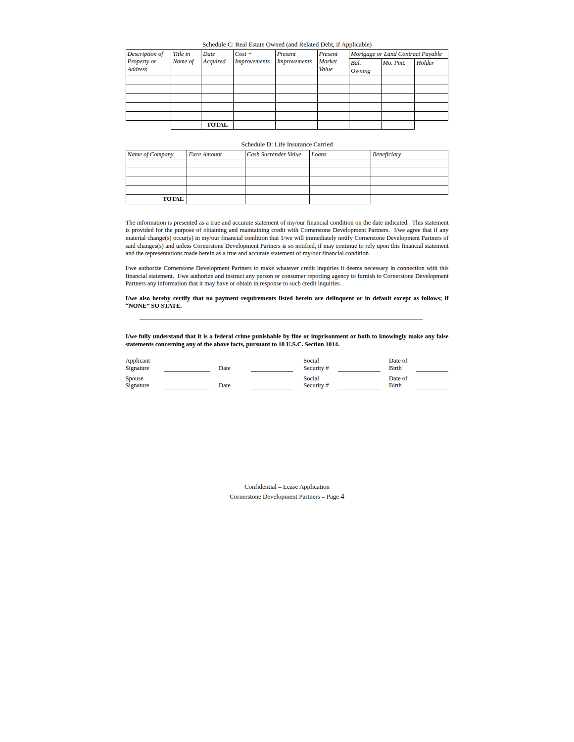Schedule C: Real Estate Owned (and Related Debt, if Applicable)
| Description of Property or Address | Title in Name of | Date Acquired | Cost + Improvements | Present Improvements | Present Market Value | Mortgage or Land Contract Payable |
| Bal. Owning | Mo. Pmt. | Holder |
| | | TOTAL | | | | | | |
Schedule D: Life Insurance Carried
| Name of Company | Face Amount | Cash Surrender Value | Loans | Beneficiary |
| TOTAL | | | | |
The information is presented as a true and accurate statement of my/our financial condition on the date indicated. This statement is provided for the purpose of obtaining and maintaining credit with Cornerstone Development Partners. I/we agree that if any material change(s) occur(s) in my/our financial condition that 1/we will immediately notify Cornerstone Development Partners of said changes(s) and unless Cornerstone Development Partners is so notified, if may continue to rely upon this financial statement and the representations made herein as a true and accurate statement of my/our financial condition.
I/we authorize Cornerstone Development Partners to make whatever credit inquiries it deems necessary in connection with this financial statement. I/we authorize and instruct any person or consumer reporting agency to furnish to Cornerstone Development Partners any information that it may have or obtain in response to such credit inquiries.
I/we also hereby certify that no payment requirements listed herein are delinquent or in default except as follows; if “NONE” SO STATE.
I/we fully understand that it is a federal crime punishable by fine or imprisonment or both to knowingly make any false statements concerning any of the above facts, pursuant to 18 U.S.C. Section 1014.
| Applicant Signature | | Date | | Social Security # | | Date of Birth | |
| Spouse Signature | | Date | | Social Security # | | Date of Birth | |
Confidential – Lease Application
Cornerstone Development Partners – Page 4